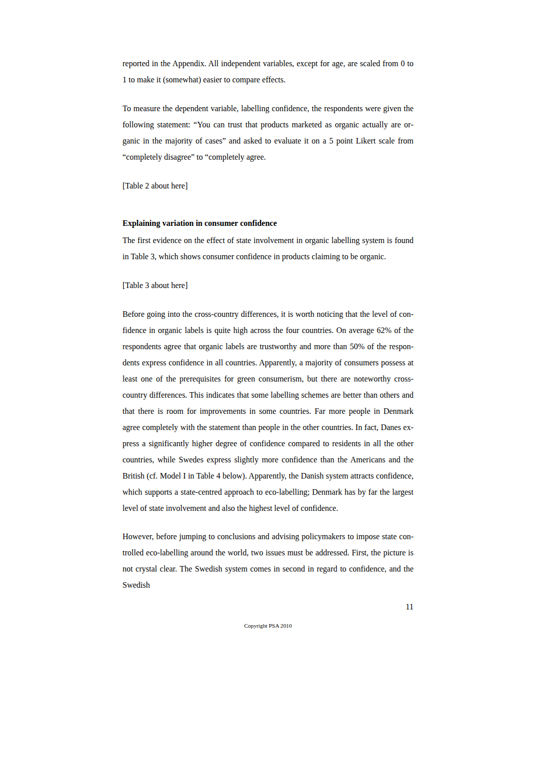reported in the Appendix. All independent variables, except for age, are scaled from 0 to 1 to make it (somewhat) easier to compare effects.
To measure the dependent variable, labelling confidence, the respondents were given the following statement: “You can trust that products marketed as organic actually are organic in the majority of cases” and asked to evaluate it on a 5 point Likert scale from “completely disagree” to “completely agree.
[Table 2 about here]
Explaining variation in consumer confidence
The first evidence on the effect of state involvement in organic labelling system is found in Table 3, which shows consumer confidence in products claiming to be organic.
[Table 3 about here]
Before going into the cross-country differences, it is worth noticing that the level of confidence in organic labels is quite high across the four countries. On average 62% of the respondents agree that organic labels are trustworthy and more than 50% of the respondents express confidence in all countries. Apparently, a majority of consumers possess at least one of the prerequisites for green consumerism, but there are noteworthy cross-country differences. This indicates that some labelling schemes are better than others and that there is room for improvements in some countries. Far more people in Denmark agree completely with the statement than people in the other countries. In fact, Danes express a significantly higher degree of confidence compared to residents in all the other countries, while Swedes express slightly more confidence than the Americans and the British (cf. Model I in Table 4 below). Apparently, the Danish system attracts confidence, which supports a state-centred approach to eco-labelling; Denmark has by far the largest level of state involvement and also the highest level of confidence.
However, before jumping to conclusions and advising policymakers to impose state controlled eco-labelling around the world, two issues must be addressed. First, the picture is not crystal clear. The Swedish system comes in second in regard to confidence, and the Swedish
11
Copyright PSA 2010